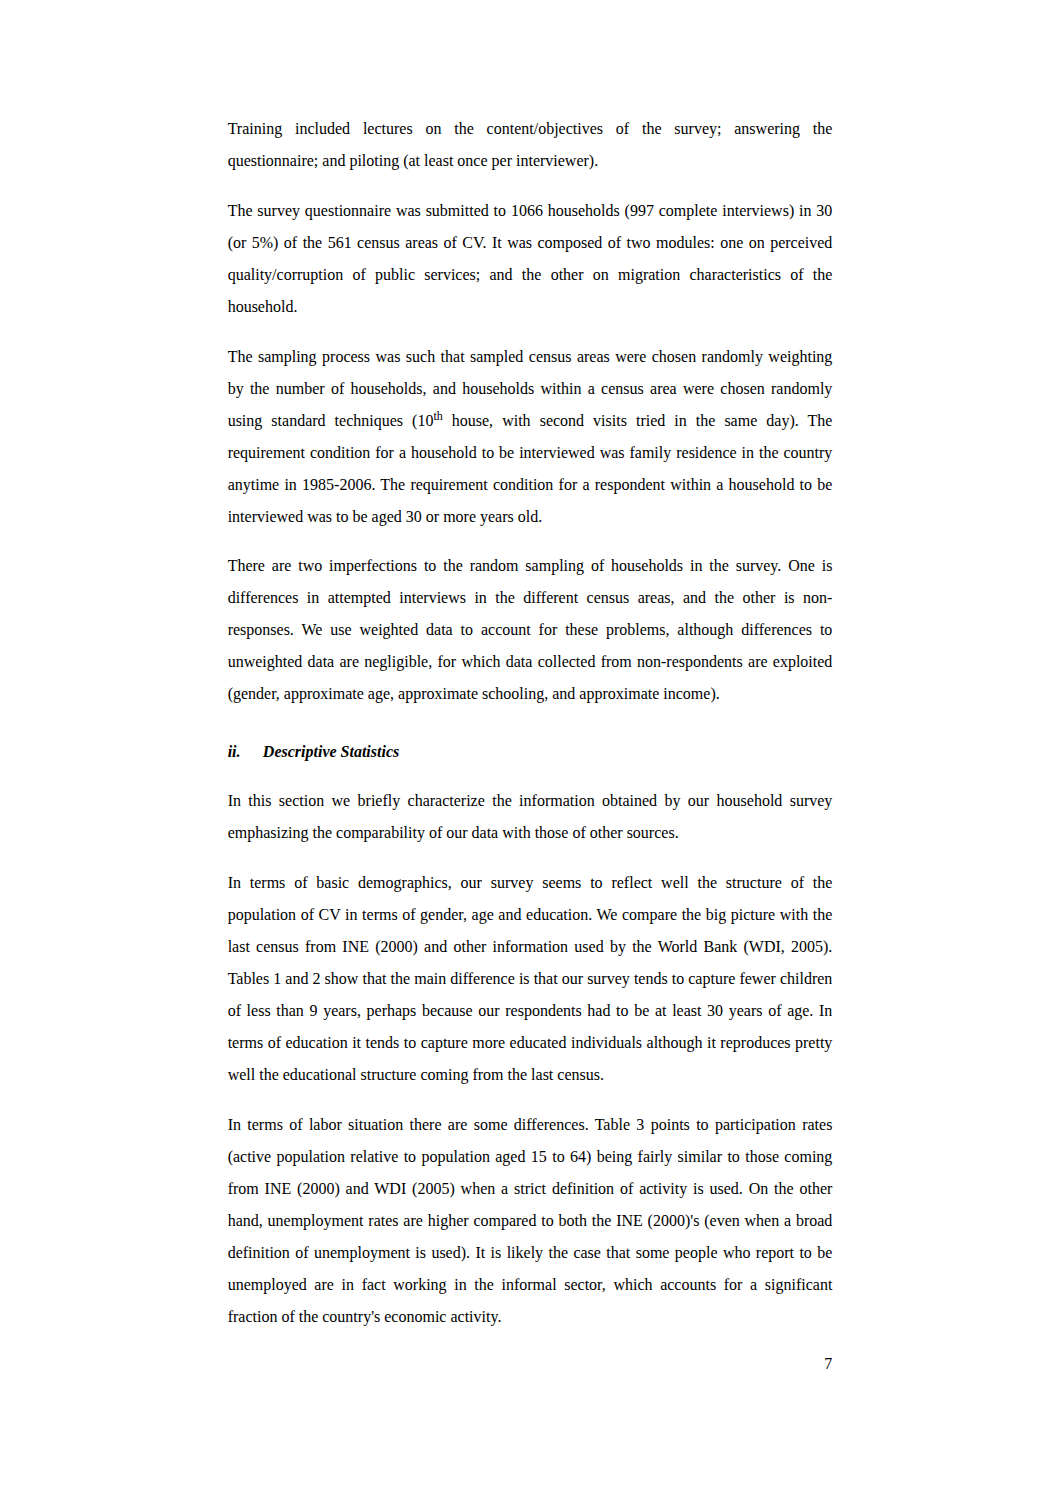Training included lectures on the content/objectives of the survey; answering the questionnaire; and piloting (at least once per interviewer).
The survey questionnaire was submitted to 1066 households (997 complete interviews) in 30 (or 5%) of the 561 census areas of CV. It was composed of two modules: one on perceived quality/corruption of public services; and the other on migration characteristics of the household.
The sampling process was such that sampled census areas were chosen randomly weighting by the number of households, and households within a census area were chosen randomly using standard techniques (10th house, with second visits tried in the same day). The requirement condition for a household to be interviewed was family residence in the country anytime in 1985-2006. The requirement condition for a respondent within a household to be interviewed was to be aged 30 or more years old.
There are two imperfections to the random sampling of households in the survey. One is differences in attempted interviews in the different census areas, and the other is non-responses. We use weighted data to account for these problems, although differences to unweighted data are negligible, for which data collected from non-respondents are exploited (gender, approximate age, approximate schooling, and approximate income).
ii. Descriptive Statistics
In this section we briefly characterize the information obtained by our household survey emphasizing the comparability of our data with those of other sources.
In terms of basic demographics, our survey seems to reflect well the structure of the population of CV in terms of gender, age and education. We compare the big picture with the last census from INE (2000) and other information used by the World Bank (WDI, 2005). Tables 1 and 2 show that the main difference is that our survey tends to capture fewer children of less than 9 years, perhaps because our respondents had to be at least 30 years of age. In terms of education it tends to capture more educated individuals although it reproduces pretty well the educational structure coming from the last census.
In terms of labor situation there are some differences. Table 3 points to participation rates (active population relative to population aged 15 to 64) being fairly similar to those coming from INE (2000) and WDI (2005) when a strict definition of activity is used. On the other hand, unemployment rates are higher compared to both the INE (2000)'s (even when a broad definition of unemployment is used). It is likely the case that some people who report to be unemployed are in fact working in the informal sector, which accounts for a significant fraction of the country's economic activity.
7